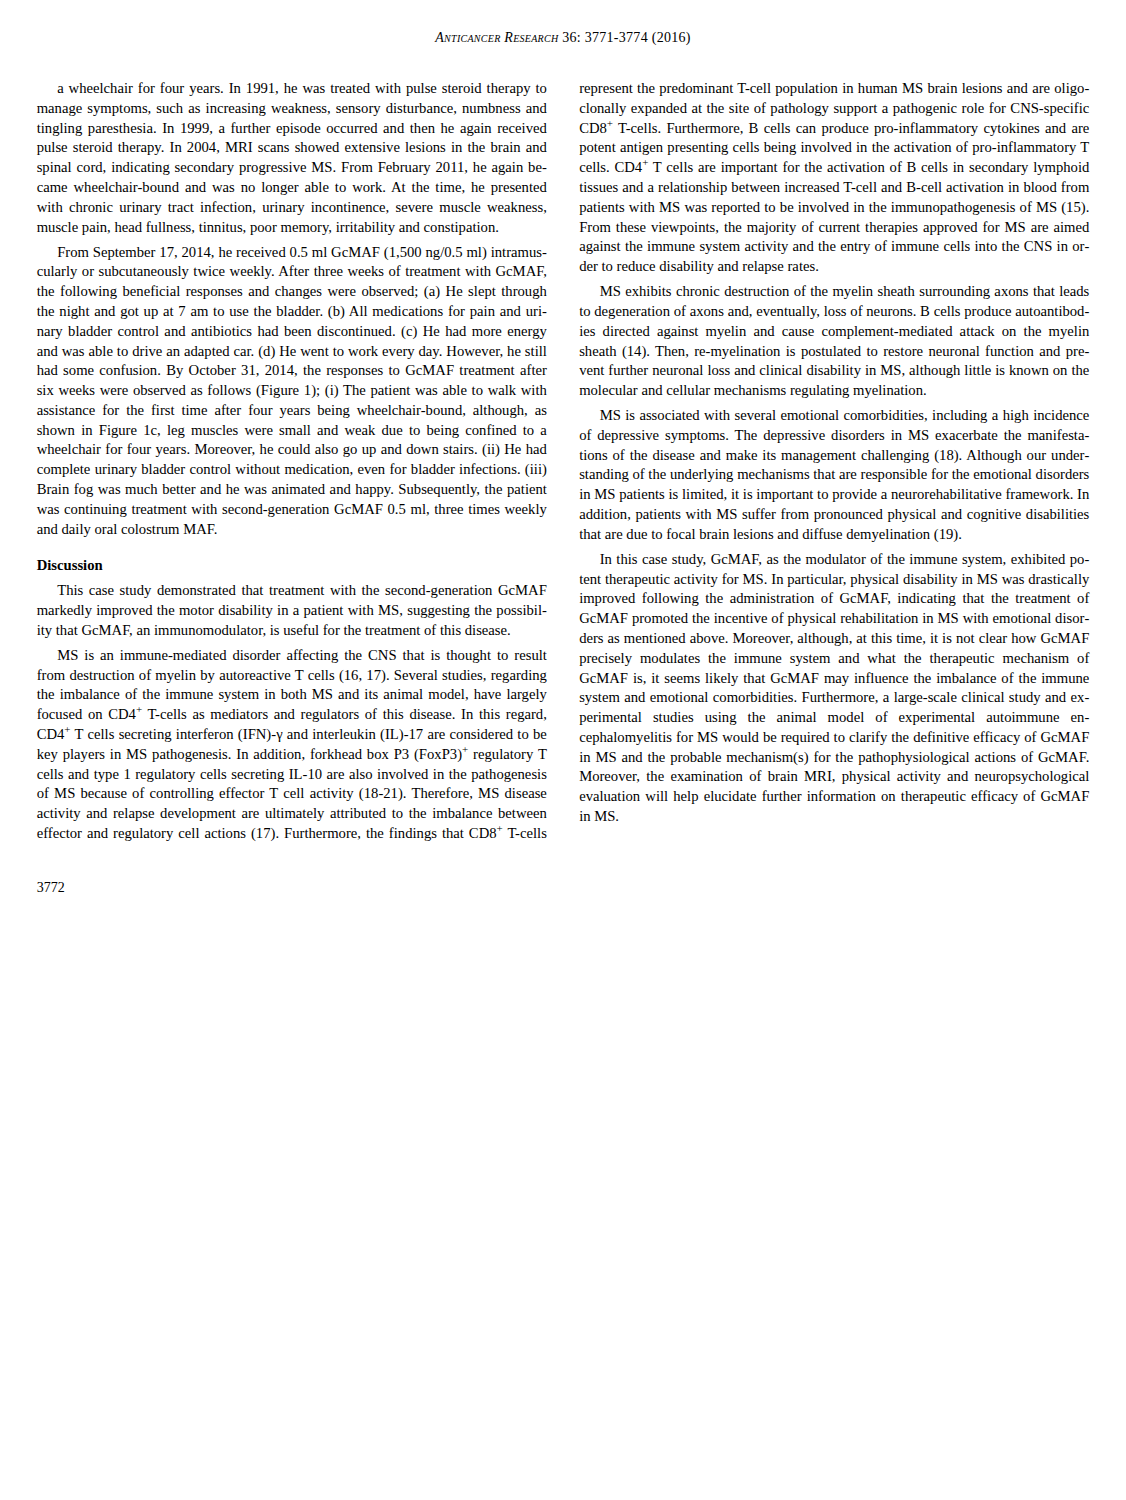Anticancer Research 36: 3771-3774 (2016)
a wheelchair for four years. In 1991, he was treated with pulse steroid therapy to manage symptoms, such as increasing weakness, sensory disturbance, numbness and tingling paresthesia. In 1999, a further episode occurred and then he again received pulse steroid therapy. In 2004, MRI scans showed extensive lesions in the brain and spinal cord, indicating secondary progressive MS. From February 2011, he again became wheelchair-bound and was no longer able to work. At the time, he presented with chronic urinary tract infection, urinary incontinence, severe muscle weakness, muscle pain, head fullness, tinnitus, poor memory, irritability and constipation.
From September 17, 2014, he received 0.5 ml GcMAF (1,500 ng/0.5 ml) intramuscularly or subcutaneously twice weekly. After three weeks of treatment with GcMAF, the following beneficial responses and changes were observed; (a) He slept through the night and got up at 7 am to use the bladder. (b) All medications for pain and urinary bladder control and antibiotics had been discontinued. (c) He had more energy and was able to drive an adapted car. (d) He went to work every day. However, he still had some confusion. By October 31, 2014, the responses to GcMAF treatment after six weeks were observed as follows (Figure 1); (i) The patient was able to walk with assistance for the first time after four years being wheelchair-bound, although, as shown in Figure 1c, leg muscles were small and weak due to being confined to a wheelchair for four years. Moreover, he could also go up and down stairs. (ii) He had complete urinary bladder control without medication, even for bladder infections. (iii) Brain fog was much better and he was animated and happy. Subsequently, the patient was continuing treatment with second-generation GcMAF 0.5 ml, three times weekly and daily oral colostrum MAF.
Discussion
This case study demonstrated that treatment with the second-generation GcMAF markedly improved the motor disability in a patient with MS, suggesting the possibility that GcMAF, an immunomodulator, is useful for the treatment of this disease.
MS is an immune-mediated disorder affecting the CNS that is thought to result from destruction of myelin by autoreactive T cells (16, 17). Several studies, regarding the imbalance of the immune system in both MS and its animal model, have largely focused on CD4+ T-cells as mediators and regulators of this disease. In this regard, CD4+ T cells secreting interferon (IFN)-γ and interleukin (IL)-17 are considered to be key players in MS pathogenesis. In addition, forkhead box P3 (FoxP3)+ regulatory T cells and type 1 regulatory cells secreting IL-10 are also involved in the pathogenesis of MS because of controlling effector T cell activity (18-21). Therefore, MS disease activity and relapse development are ultimately attributed to the imbalance between effector and regulatory cell actions (17). Furthermore, the findings that CD8+ T-cells represent the predominant T-cell population in human MS brain lesions and are oligoclonally expanded at the site of pathology support a pathogenic role for CNS-specific CD8+ T-cells. Furthermore, B cells can produce pro-inflammatory cytokines and are potent antigen presenting cells being involved in the activation of pro-inflammatory T cells. CD4+ T cells are important for the activation of B cells in secondary lymphoid tissues and a relationship between increased T-cell and B-cell activation in blood from patients with MS was reported to be involved in the immunopathogenesis of MS (15). From these viewpoints, the majority of current therapies approved for MS are aimed against the immune system activity and the entry of immune cells into the CNS in order to reduce disability and relapse rates.
MS exhibits chronic destruction of the myelin sheath surrounding axons that leads to degeneration of axons and, eventually, loss of neurons. B cells produce autoantibodies directed against myelin and cause complement-mediated attack on the myelin sheath (14). Then, re-myelination is postulated to restore neuronal function and prevent further neuronal loss and clinical disability in MS, although little is known on the molecular and cellular mechanisms regulating myelination.
MS is associated with several emotional comorbidities, including a high incidence of depressive symptoms. The depressive disorders in MS exacerbate the manifestations of the disease and make its management challenging (18). Although our understanding of the underlying mechanisms that are responsible for the emotional disorders in MS patients is limited, it is important to provide a neurorehabilitative framework. In addition, patients with MS suffer from pronounced physical and cognitive disabilities that are due to focal brain lesions and diffuse demyelination (19).
In this case study, GcMAF, as the modulator of the immune system, exhibited potent therapeutic activity for MS. In particular, physical disability in MS was drastically improved following the administration of GcMAF, indicating that the treatment of GcMAF promoted the incentive of physical rehabilitation in MS with emotional disorders as mentioned above. Moreover, although, at this time, it is not clear how GcMAF precisely modulates the immune system and what the therapeutic mechanism of GcMAF is, it seems likely that GcMAF may influence the imbalance of the immune system and emotional comorbidities. Furthermore, a large-scale clinical study and experimental studies using the animal model of experimental autoimmune encephalomyelitis for MS would be required to clarify the definitive efficacy of GcMAF in MS and the probable mechanism(s) for the pathophysiological actions of GcMAF. Moreover, the examination of brain MRI, physical activity and neuropsychological evaluation will help elucidate further information on therapeutic efficacy of GcMAF in MS.
3772